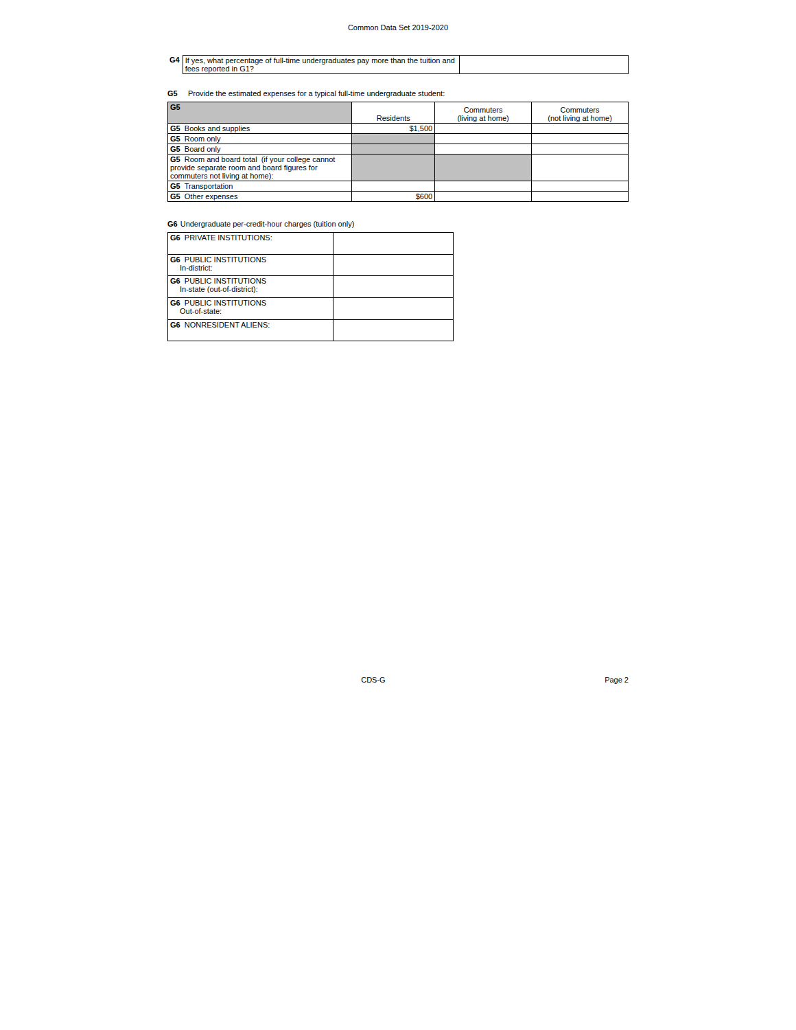Common Data Set 2019-2020
| G4 | If yes, what percentage of full-time undergraduates pay more than the tuition and fees reported in G1? | |
G5 Provide the estimated expenses for a typical full-time undergraduate student:
| G5 | Residents | Commuters (living at home) | Commuters (not living at home) |
| G5 Books and supplies | $1,500 | | |
| G5 Room only | | | |
| G5 Board only | | | |
| G5 Room and board total (if your college cannot provide separate room and board figures for commuters not living at home): | | | |
| G5 Transportation | | | |
| G5 Other expenses | $600 | | |
G6 Undergraduate per-credit-hour charges (tuition only)
| G6 PRIVATE INSTITUTIONS: | |
| G6 PUBLIC INSTITUTIONS In-district: | |
| G6 PUBLIC INSTITUTIONS In-state (out-of-district): | |
| G6 PUBLIC INSTITUTIONS Out-of-state: | |
| G6 NONRESIDENT ALIENS: | |
CDS-G Page 2